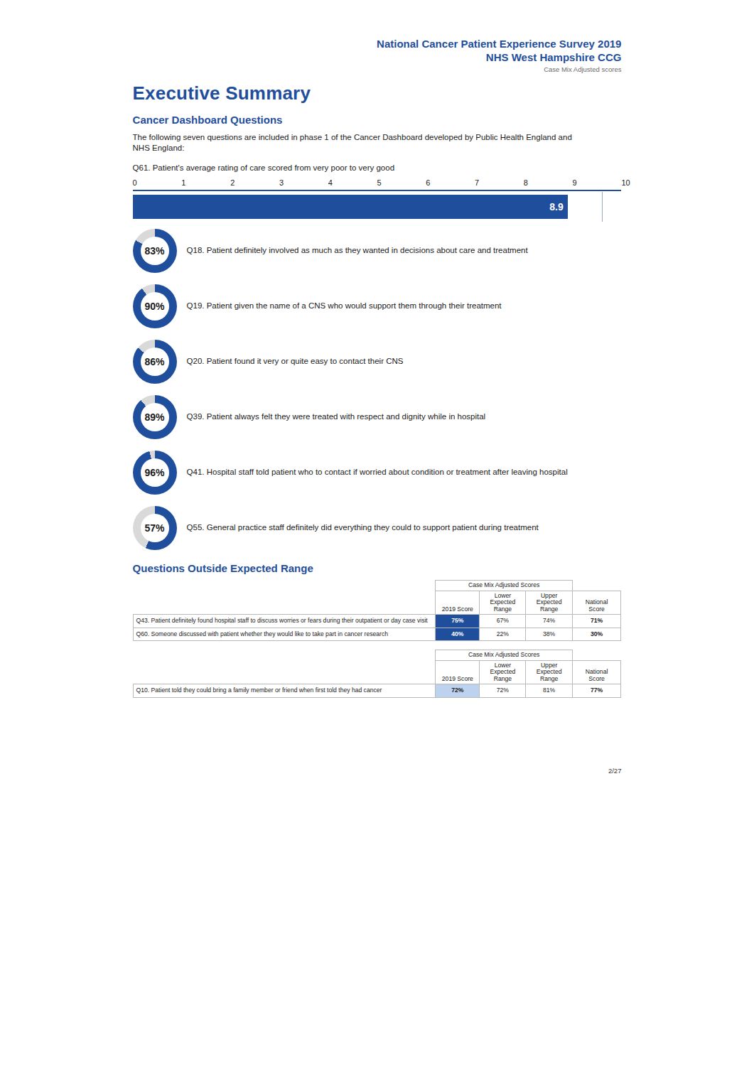National Cancer Patient Experience Survey 2019
NHS West Hampshire CCG
Case Mix Adjusted scores
Executive Summary
Cancer Dashboard Questions
The following seven questions are included in phase 1 of the Cancer Dashboard developed by Public Health England and NHS England:
Q61. Patient's average rating of care scored from very poor to very good
012345678910
8.9
83%
Q18. Patient definitely involved as much as they wanted in decisions about care and treatment
90%
Q19. Patient given the name of a CNS who would support them through their treatment
86%
Q20. Patient found it very or quite easy to contact their CNS
89%
Q39. Patient always felt they were treated with respect and dignity while in hospital
96%
Q41. Hospital staff told patient who to contact if worried about condition or treatment after leaving hospital
57%
Q55. General practice staff definitely did everything they could to support patient during treatment
Questions Outside Expected Range
| | Case Mix Adjusted Scores | |
| --- | --- | --- |
| | 2019 Score | Lower Expected Range | Upper Expected Range | National Score |
| Q43. Patient definitely found hospital staff to discuss worries or fears during their outpatient or day case visit | 75% | 67% | 74% | 71% |
| Q60. Someone discussed with patient whether they would like to take part in cancer research | 40% | 22% | 38% | 30% |
| | Case Mix Adjusted Scores | |
| --- | --- | --- |
| | 2019 Score | Lower Expected Range | Upper Expected Range | National Score |
| Q10. Patient told they could bring a family member or friend when first told they had cancer | 72% | 72% | 81% | 77% |
2/27